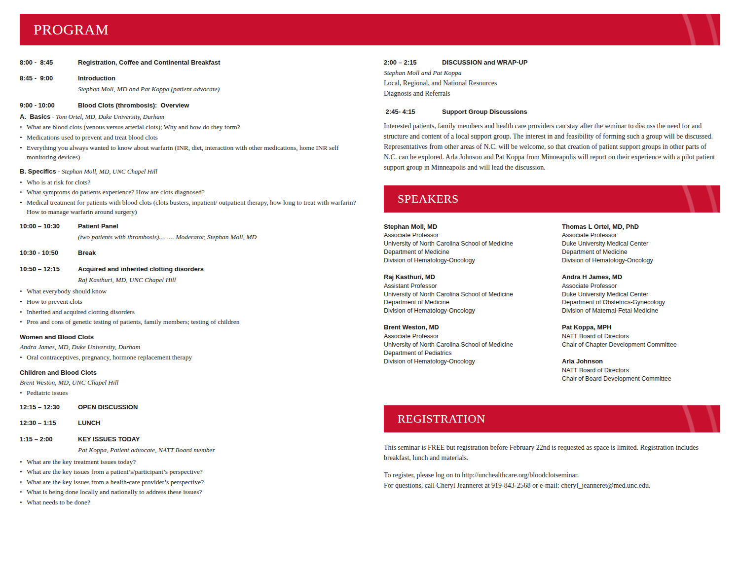PROGRAM
| 8:00 - 8:45 | Registration, Coffee and Continental Breakfast |
| 8:45 - 9:00 | Introduction |
| | Stephan Moll, MD and Pat Koppa (patient advocate) |
| 9:00 - 10:00 | Blood Clots (thrombosis): Overview |
A. Basics - Tom Ortel, MD, Duke University, Durham
What are blood clots (venous versus arterial clots); Why and how do they form?
Medications used to prevent and treat blood clots
Everything you always wanted to know about warfarin (INR, diet, interaction with other medications, home INR self monitoring devices)
B. Specifics - Stephan Moll, MD, UNC Chapel Hill
Who is at risk for clots?
What symptoms do patients experience? How are clots diagnosed?
Medical treatment for patients with blood clots (clots busters, inpatient/ outpatient therapy, how long to treat with warfarin? How to manage warfarin around surgery)
| 10:00 – 10:30 | Patient Panel |
| | (two patients with thrombosis)… …. Moderator, Stephan Moll, MD |
| 10:30 - 10:50 | Break |
| 10:50 – 12:15 | Acquired and inherited clotting disorders |
| | Raj Kasthuri, MD, UNC Chapel Hill |
What everybody should know
How to prevent clots
Inherited and acquired clotting disorders
Pros and cons of genetic testing of patients, family members; testing of children
Women and Blood Clots
Andra James, MD, Duke University, Durham
Oral contraceptives, pregnancy, hormone replacement therapy
Children and Blood Clots
Brent Weston, MD, UNC Chapel Hill
Pediatric issues
| 12:15 – 12:30 | OPEN DISCUSSION |
| 12:30 – 1:15 | LUNCH |
| 1:15 – 2:00 | KEY ISSUES TODAY |
| | Pat Koppa, Patient advocate, NATT Board member |
What are the key treatment issues today?
What are the key issues from a patient’s/participant’s perspective?
What are the key issues from a health-care provider’s perspective?
What is being done locally and nationally to address these issues?
What needs to be done?
| 2:00 – 2:15 | DISCUSSION and WRAP-UP |
Stephan Moll and Pat Koppa
Local, Regional, and National Resources
Diagnosis and Referrals
| 2:45- 4:15 | Support Group Discussions |
Interested patients, family members and health care providers can stay after the seminar to discuss the need for and structure and content of a local support group. The interest in and feasibility of forming such a group will be discussed. Representatives from other areas of N.C. will be welcome, so that creation of patient support groups in other parts of N.C. can be explored. Arla Johnson and Pat Koppa from Minneapolis will report on their experience with a pilot patient support group in Minneapolis and will lead the discussion.
SPEAKERS
Stephan Moll, MD
Associate Professor
University of North Carolina School of Medicine
Department of Medicine
Division of Hematology-Oncology
Raj Kasthuri, MD
Assistant Professor
University of North Carolina School of Medicine
Department of Medicine
Division of Hematology-Oncology
Brent Weston, MD
Associate Professor
University of North Carolina School of Medicine
Department of Pediatrics
Division of Hematology-Oncology
Thomas L Ortel, MD, PhD
Associate Professor
Duke University Medical Center
Department of Medicine
Division of Hematology-Oncology
Andra H James, MD
Associate Professor
Duke University Medical Center
Department of Obstetrics-Gynecology
Division of Maternal-Fetal Medicine
Pat Koppa, MPH
NATT Board of Directors
Chair of Chapter Development Committee
Arla Johnson
NATT Board of Directors
Chair of Board Development Committee
REGISTRATION
This seminar is FREE but registration before February 22nd is requested as space is limited. Registration includes breakfast, lunch and materials.
To register, please log on to http://unchealthcare.org/bloodclotseminar.
For questions, call Cheryl Jeanneret at 919-843-2568 or e-mail: cheryl_jeanneret@med.unc.edu.